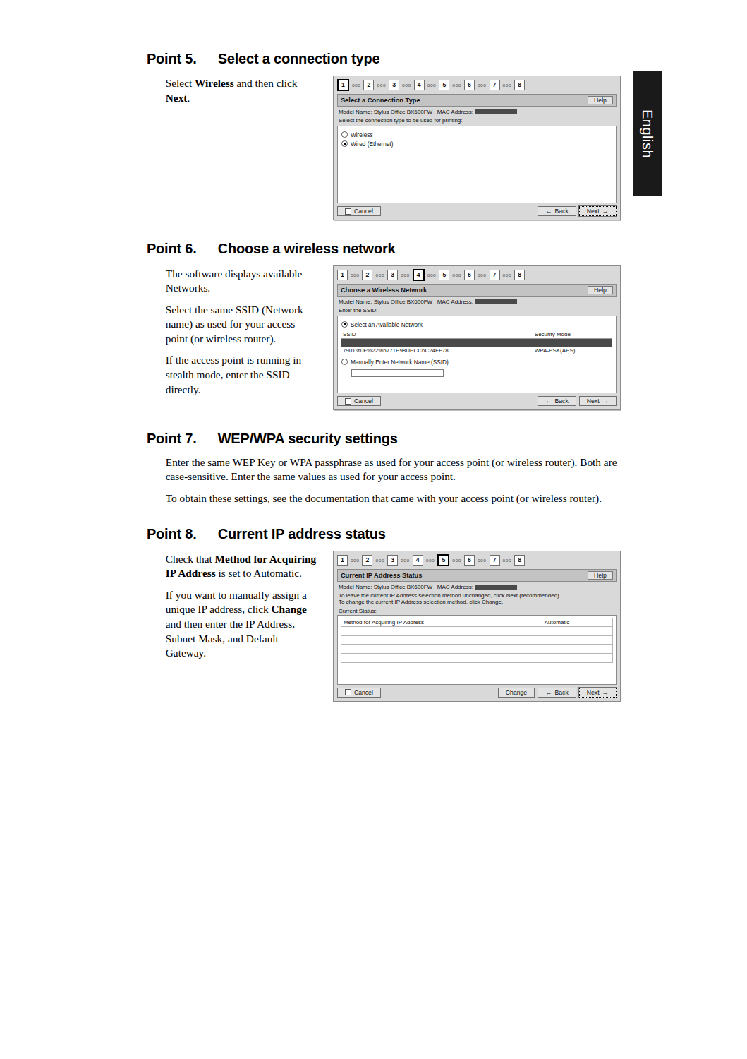English
Point 5. Select a connection type
Select Wireless and then click Next.
1
ooo
2
ooo
3
ooo
4
ooo
5
ooo
6
ooo
7
ooo
8
Select a Connection Type Help
Model Name: Stylus Office BX600FW MAC Address:
Select the connection type to be used for printing:
Wireless
Wired (Ethernet)
Cancel ←Back Next→
Point 6. Choose a wireless network
The software displays available Networks.
Select the same SSID (Network name) as used for your access point (or wireless router).
If the access point is running in stealth mode, enter the SSID directly.
1
ooo
2
ooo
3
ooo
4
ooo
5
ooo
6
ooo
7
ooo
8
Choose a Wireless Network Help
Model Name: Stylus Office BX600FW MAC Address:
Enter the SSID:
Select an Available Network
| SSID | Security Mode |
| --- | --- |
| A1N0199153 | WPA-PSK(TKIP) |
| 7901%0F%22%5771E98DECC6C24FF78 | WPA-PSK(AES) |
Manually Enter Network Name (SSID)
Cancel ←Back Next→
Point 7. WEP/WPA security settings
Enter the same WEP Key or WPA passphrase as used for your access point (or wireless router). Both are case-sensitive. Enter the same values as used for your access point.
To obtain these settings, see the documentation that came with your access point (or wireless router).
Point 8. Current IP address status
Check that Method for Acquiring IP Address is set to Automatic.
If you want to manually assign a unique IP address, click Change and then enter the IP Address, Subnet Mask, and Default Gateway.
1
ooo
2
ooo
3
ooo
4
ooo
5
ooo
6
ooo
7
ooo
8
Current IP Address Status Help
Model Name: Stylus Office BX600FW MAC Address:
To leave the current IP Address selection method unchanged, click Next (recommended).
To change the current IP Address selection method, click Change.
Current Status:
| Method for Acquiring IP Address | Automatic |
| --- | --- |
Cancel Change ←Back Next→